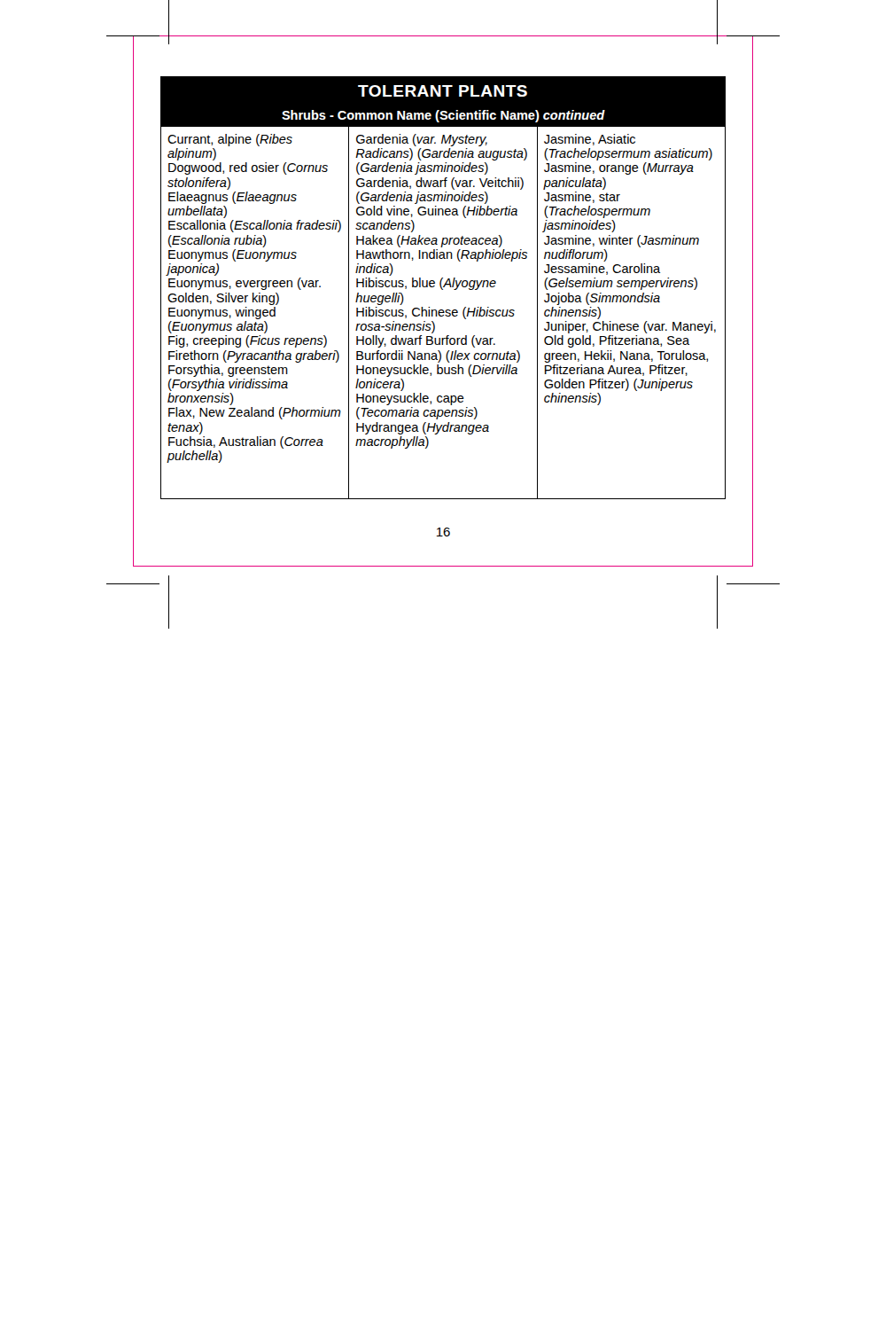| TOLERANT PLANTS |
| --- |
| Shrubs - Common Name (Scientific Name) continued |
| Currant, alpine ( Ribes alpinum ) Dogwood, red osier ( Cornus stolonifera ) Elaeagnus ( Elaeagnus umbellata ) Escallonia ( Escallonia fradesii ) ( Escallonia rubia ) Euonymus ( Euonymus japonica) Euonymus, evergreen (var. Golden, Silver king) Euonymus, winged ( Euonymus alata ) Fig, creeping ( Ficus repens ) Firethorn ( Pyracantha graberi ) Forsythia, greenstem ( Forsythia viridissima bronxensis ) Flax, New Zealand ( Phormium tenax ) Fuchsia, Australian ( Correa pulchella ) | Gardenia ( var. Mystery, Radicans ) ( Gardenia augusta ) ( Gardenia jasminoides ) Gardenia, dwarf (var. Veitchii) ( Gardenia jasminoides ) Gold vine, Guinea ( Hibbertia scandens ) Hakea ( Hakea proteacea ) Hawthorn, Indian ( Raphiolepis indica ) Hibiscus, blue ( Alyogyne huegelli ) Hibiscus, Chinese ( Hibiscus rosa-sinensis ) Holly, dwarf Burford (var. Burfordii Nana) ( Ilex cornuta ) Honeysuckle, bush ( Diervilla lonicera ) Honeysuckle, cape ( Tecomaria capensis ) Hydrangea ( Hydrangea macrophylla ) | Jasmine, Asiatic ( Trachelopsermum asiaticum ) Jasmine, orange ( Murraya paniculata ) Jasmine, star ( Trachelospermum jasminoides ) Jasmine, winter ( Jasminum nudiflorum ) Jessamine, Carolina ( Gelsemium sempervirens ) Jojoba ( Simmondsia chinensis ) Juniper, Chinese (var. Maneyi, Old gold, Pfitzeriana, Sea green, Hekii, Nana, Torulosa, Pfitzeriana Aurea, Pfitzer, Golden Pfitzer) ( Juniperus chinensis ) |
16